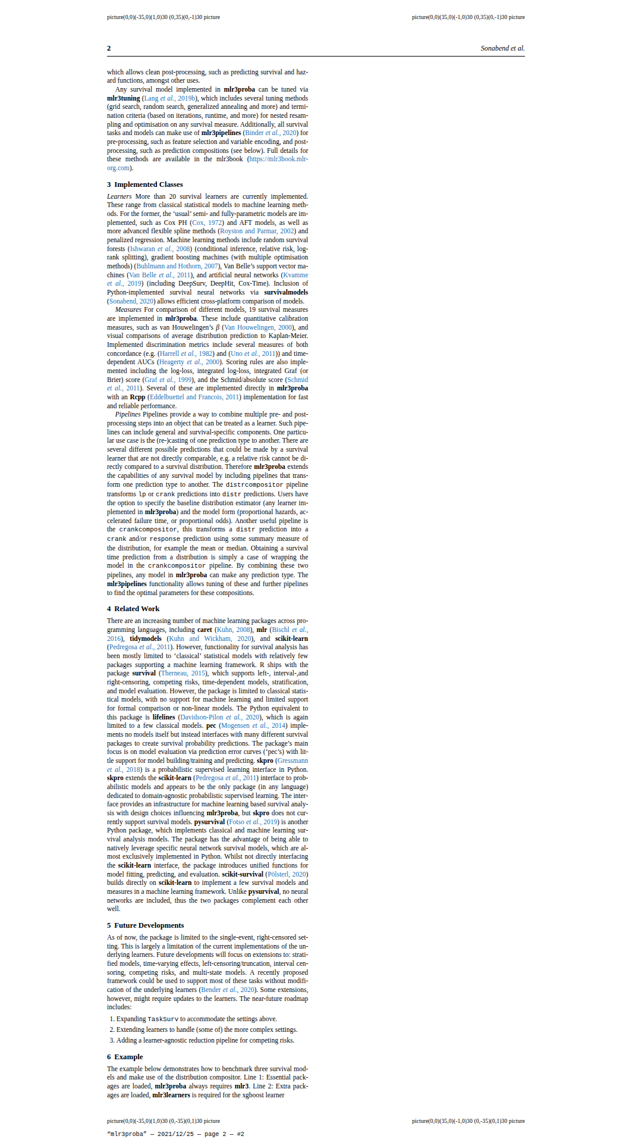picture(0,0)(-35,0)(1,0)30 (0,35)(0,-1)30 picture picture(0,0)(35,0)(-1,0)30 (0,35)(0,-1)30 picture
2 Sonabend et al.
which allows clean post-processing, such as predicting survival and hazard functions, amongst other uses.
Any survival model implemented in mlr3proba can be tuned via mlr3tuning (Lang et al., 2019b), which includes several tuning methods (grid search, random search, generalized annealing and more) and termination criteria (based on iterations, runtime, and more) for nested resampling and optimisation on any survival measure. Additionally, all survival tasks and models can make use of mlr3pipelines (Binder et al., 2020) for pre-processing, such as feature selection and variable encoding, and post-processing, such as prediction compositions (see below). Full details for these methods are available in the mlr3book (https://mlr3book.mlr-org.com).
3 Implemented Classes
Learners More than 20 survival learners are currently implemented. These range from classical statistical models to machine learning methods. For the former, the ‘usual’ semi- and fully-parametric models are implemented, such as Cox PH (Cox, 1972) and AFT models, as well as more advanced flexible spline methods (Royston and Parmar, 2002) and penalized regression. Machine learning methods include random survival forests (Ishwaran et al., 2008) (conditional inference, relative risk, log-rank splitting), gradient boosting machines (with multiple optimisation methods) (Buhlmann and Hothorn, 2007), Van Belle’s support vector machines (Van Belle et al., 2011), and artificial neural networks (Kvamme et al., 2019) (including DeepSurv, DeepHit, Cox-Time). Inclusion of Python-implemented survival neural networks via survivalmodels (Sonabend, 2020) allows efficient cross-platform comparison of models.
Measures For comparison of different models, 19 survival measures are implemented in mlr3proba. These include quantitative calibration measures, such as van Houwelingen’s β (Van Houwelingen, 2000), and visual comparisons of average distribution prediction to Kaplan-Meier. Implemented discrimination metrics include several measures of both concordance (e.g. (Harrell et al., 1982) and (Uno et al., 2011)) and time-dependent AUCs (Heagerty et al., 2000). Scoring rules are also implemented including the log-loss, integrated log-loss, integrated Graf (or Brier) score (Graf et al., 1999), and the Schmid/absolute score (Schmid et al., 2011). Several of these are implemented directly in mlr3proba with an Rcpp (Eddelbuettel and Francois, 2011) implementation for fast and reliable performance.
Pipelines Pipelines provide a way to combine multiple pre- and post-processing steps into an object that can be treated as a learner. Such pipelines can include general and survival-specific components. One particular use case is the (re-)casting of one prediction type to another. There are several different possible predictions that could be made by a survival learner that are not directly comparable, e.g. a relative risk cannot be directly compared to a survival distribution. Therefore mlr3proba extends the capabilities of any survival model by including pipelines that transform one prediction type to another. The distrcompositor pipeline transforms lp or crank predictions into distr predictions. Users have the option to specify the baseline distribution estimator (any learner implemented in mlr3proba) and the model form (proportional hazards, accelerated failure time, or proportional odds). Another useful pipeline is the crankcompositor, this transforms a distr prediction into a crank and/or response prediction using some summary measure of the distribution, for example the mean or median. Obtaining a survival time prediction from a distribution is simply a case of wrapping the model in the crankcompositor pipeline. By combining these two pipelines, any model in mlr3proba can make any prediction type. The mlr3pipelines functionality allows tuning of these and further pipelines to find the optimal parameters for these compositions.
4 Related Work
There are an increasing number of machine learning packages across programming languages, including caret (Kuhn, 2008), mlr (Bischl et al., 2016), tidymodels (Kuhn and Wickham, 2020), and scikit-learn (Pedregosa et al., 2011). However, functionality for survival analysis has been mostly limited to ‘classical’ statistical models with relatively few packages supporting a machine learning framework. R ships with the package survival (Therneau, 2015), which supports left-, interval-,and right-censoring, competing risks, time-dependent models, stratification, and model evaluation. However, the package is limited to classical statistical models, with no support for machine learning and limited support for formal comparison or non-linear models. The Python equivalent to this package is lifelines (Davidson-Pilon et al., 2020), which is again limited to a few classical models. pec (Mogensen et al., 2014) implements no models itself but instead interfaces with many different survival packages to create survival probability predictions. The package’s main focus is on model evaluation via prediction error curves (‘pec’s) with little support for model building/training and predicting. skpro (Gressmann et al., 2018) is a probabilistic supervised learning interface in Python. skpro extends the scikit-learn (Pedregosa et al., 2011) interface to probabilistic models and appears to be the only package (in any language) dedicated to domain-agnostic probabilistic supervised learning. The interface provides an infrastructure for machine learning based survival analysis with design choices influencing mlr3proba, but skpro does not currently support survival models. pysurvival (Fotso et al., 2019) is another Python package, which implements classical and machine learning survival analysis models. The package has the advantage of being able to natively leverage specific neural network survival models, which are almost exclusively implemented in Python. Whilst not directly interfacing the scikit-learn interface, the package introduces unified functions for model fitting, predicting, and evaluation. scikit-survival (Pölsterl, 2020) builds directly on scikit-learn to implement a few survival models and measures in a machine learning framework. Unlike pysurvival, no neural networks are included, thus the two packages complement each other well.
5 Future Developments
As of now, the package is limited to the single-event, right-censored setting. This is largely a limitation of the current implementations of the underlying learners. Future developments will focus on extensions to: stratified models, time-varying effects, left-censoring/truncation, interval censoring, competing risks, and multi-state models. A recently proposed framework could be used to support most of these tasks without modification of the underlying learners (Bender et al., 2020). Some extensions, however, might require updates to the learners. The near-future roadmap includes:
Expanding TaskSurv to accommodate the settings above.
Extending learners to handle (some of) the more complex settings.
Adding a learner-agnostic reduction pipeline for competing risks.
6 Example
The example below demonstrates how to benchmark three survival models and make use of the distribution compositor. Line 1: Essential packages are loaded, mlr3proba always requires mlr3. Line 2: Extra packages are loaded, mlr3learners is required for the xgboost learner
picture(0,0)(-35,0)(1,0)30 (0,-35)(0,1)30 picture picture(0,0)(35,0)(-1,0)30 (0,-35)(0,1)30 picture
“mlr3proba” — 2021/12/25 — page 2 — #2